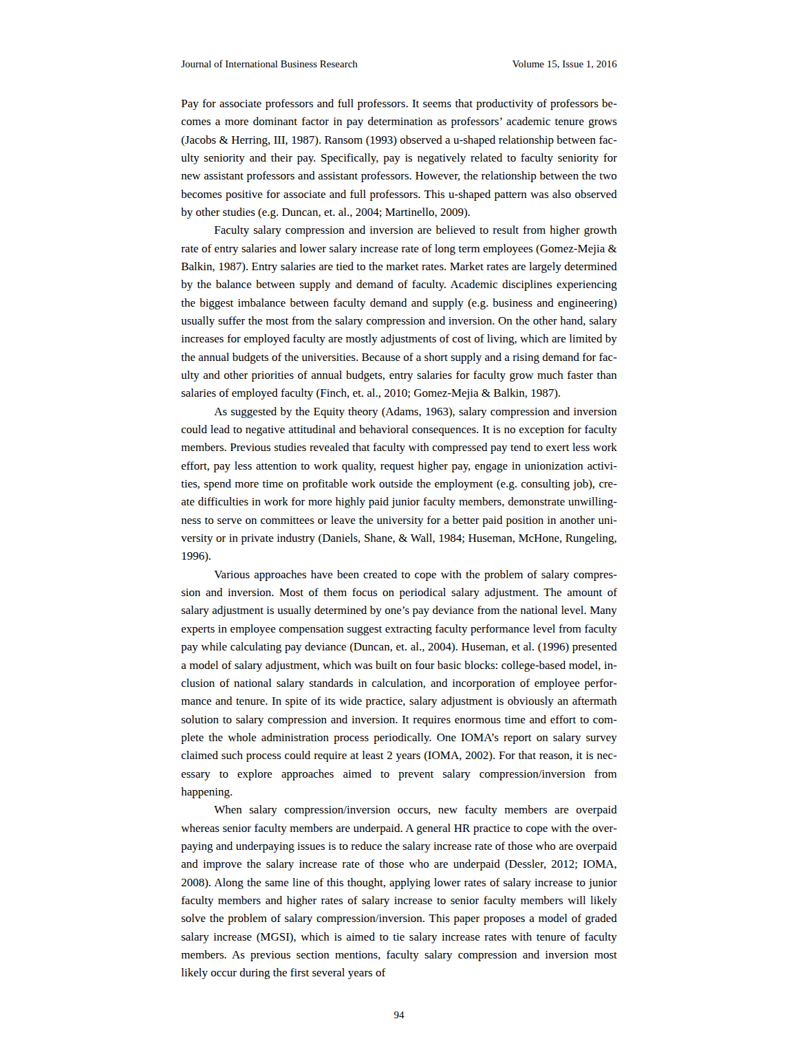Journal of International Business Research
Volume 15, Issue 1, 2016
Pay for associate professors and full professors. It seems that productivity of professors becomes a more dominant factor in pay determination as professors’ academic tenure grows (Jacobs & Herring, III, 1987). Ransom (1993) observed a u-shaped relationship between faculty seniority and their pay. Specifically, pay is negatively related to faculty seniority for new assistant professors and assistant professors. However, the relationship between the two becomes positive for associate and full professors. This u-shaped pattern was also observed by other studies (e.g. Duncan, et. al., 2004; Martinello, 2009).
Faculty salary compression and inversion are believed to result from higher growth rate of entry salaries and lower salary increase rate of long term employees (Gomez-Mejia & Balkin, 1987). Entry salaries are tied to the market rates. Market rates are largely determined by the balance between supply and demand of faculty. Academic disciplines experiencing the biggest imbalance between faculty demand and supply (e.g. business and engineering) usually suffer the most from the salary compression and inversion. On the other hand, salary increases for employed faculty are mostly adjustments of cost of living, which are limited by the annual budgets of the universities. Because of a short supply and a rising demand for faculty and other priorities of annual budgets, entry salaries for faculty grow much faster than salaries of employed faculty (Finch, et. al., 2010; Gomez-Mejia & Balkin, 1987).
As suggested by the Equity theory (Adams, 1963), salary compression and inversion could lead to negative attitudinal and behavioral consequences. It is no exception for faculty members. Previous studies revealed that faculty with compressed pay tend to exert less work effort, pay less attention to work quality, request higher pay, engage in unionization activities, spend more time on profitable work outside the employment (e.g. consulting job), create difficulties in work for more highly paid junior faculty members, demonstrate unwillingness to serve on committees or leave the university for a better paid position in another university or in private industry (Daniels, Shane, & Wall, 1984; Huseman, McHone, Rungeling, 1996).
Various approaches have been created to cope with the problem of salary compression and inversion. Most of them focus on periodical salary adjustment. The amount of salary adjustment is usually determined by one’s pay deviance from the national level. Many experts in employee compensation suggest extracting faculty performance level from faculty pay while calculating pay deviance (Duncan, et. al., 2004). Huseman, et al. (1996) presented a model of salary adjustment, which was built on four basic blocks: college-based model, inclusion of national salary standards in calculation, and incorporation of employee performance and tenure. In spite of its wide practice, salary adjustment is obviously an aftermath solution to salary compression and inversion. It requires enormous time and effort to complete the whole administration process periodically. One IOMA’s report on salary survey claimed such process could require at least 2 years (IOMA, 2002). For that reason, it is necessary to explore approaches aimed to prevent salary compression/inversion from happening.
When salary compression/inversion occurs, new faculty members are overpaid whereas senior faculty members are underpaid. A general HR practice to cope with the overpaying and underpaying issues is to reduce the salary increase rate of those who are overpaid and improve the salary increase rate of those who are underpaid (Dessler, 2012; IOMA, 2008). Along the same line of this thought, applying lower rates of salary increase to junior faculty members and higher rates of salary increase to senior faculty members will likely solve the problem of salary compression/inversion. This paper proposes a model of graded salary increase (MGSI), which is aimed to tie salary increase rates with tenure of faculty members. As previous section mentions, faculty salary compression and inversion most likely occur during the first several years of
94